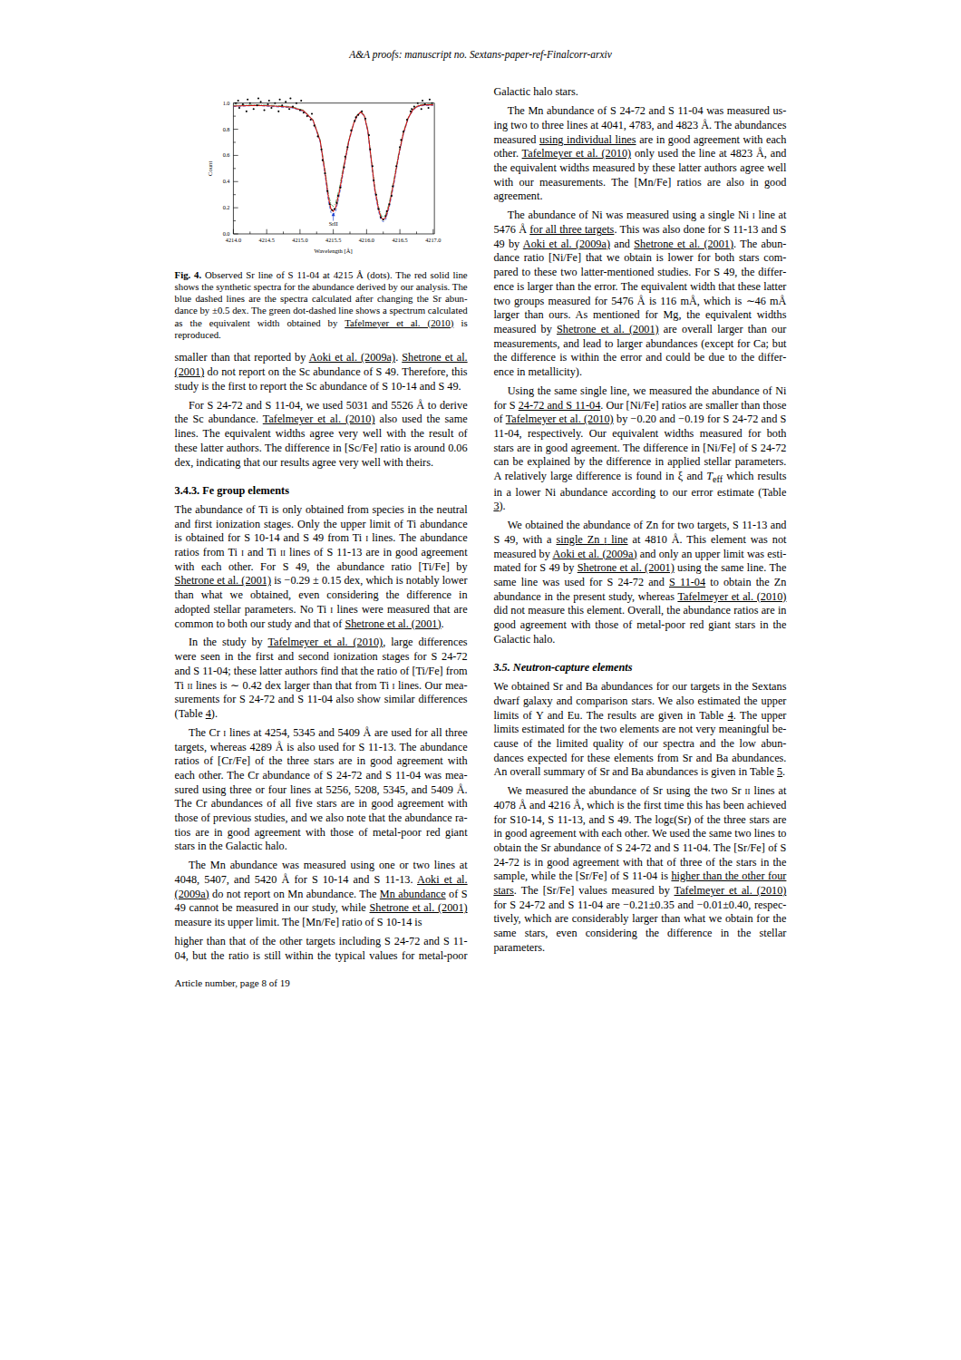A&A proofs: manuscript no. Sextans-paper-ref-Finalcorr-arxiv
0.0 0.2 0.4 0.6 0.8 1.0 4214.0 4214.5 4215.0 4215.5 4216.0 4216.5 4217.0 Wavelength [Å] Count SrII
Fig. 4. Observed Sr line of S 11-04 at 4215 Å (dots). The red solid line shows the synthetic spectra for the abundance derived by our analysis. The blue dashed lines are the spectra calculated after changing the Sr abundance by ±0.5 dex. The green dot-dashed line shows a spectrum calculated as the equivalent width obtained by Tafelmeyer et al. (2010) is reproduced.
smaller than that reported by Aoki et al. (2009a). Shetrone et al. (2001) do not report on the Sc abundance of S 49. Therefore, this study is the first to report the Sc abundance of S 10-14 and S 49.
For S 24-72 and S 11-04, we used 5031 and 5526 Å to derive the Sc abundance. Tafelmeyer et al. (2010) also used the same lines. The equivalent widths agree very well with the result of these latter authors. The difference in [Sc/Fe] ratio is around 0.06 dex, indicating that our results agree very well with theirs.
3.4.3. Fe group elements
The abundance of Ti is only obtained from species in the neutral and first ionization stages. Only the upper limit of Ti abundance is obtained for S 10-14 and S 49 from Ti i lines. The abundance ratios from Ti i and Ti ii lines of S 11-13 are in good agreement with each other. For S 49, the abundance ratio [Ti/Fe] by Shetrone et al. (2001) is −0.29 ± 0.15 dex, which is notably lower than what we obtained, even considering the difference in adopted stellar parameters. No Ti i lines were measured that are common to both our study and that of Shetrone et al. (2001).
In the study by Tafelmeyer et al. (2010), large differences were seen in the first and second ionization stages for S 24-72 and S 11-04; these latter authors find that the ratio of [Ti/Fe] from Ti ii lines is ∼ 0.42 dex larger than that from Ti i lines. Our measurements for S 24-72 and S 11-04 also show similar differences (Table 4).
The Cr i lines at 4254, 5345 and 5409 Å are used for all three targets, whereas 4289 Å is also used for S 11-13. The abundance ratios of [Cr/Fe] of the three stars are in good agreement with each other. The Cr abundance of S 24-72 and S 11-04 was measured using three or four lines at 5256, 5208, 5345, and 5409 Å. The Cr abundances of all five stars are in good agreement with those of previous studies, and we also note that the abundance ratios are in good agreement with those of metal-poor red giant stars in the Galactic halo.
The Mn abundance was measured using one or two lines at 4048, 5407, and 5420 Å for S 10-14 and S 11-13. Aoki et al. (2009a) do not report on Mn abundance. The Mn abundance of S 49 cannot be measured in our study, while Shetrone et al. (2001) measure its upper limit. The [Mn/Fe] ratio of S 10-14 is
higher than that of the other targets including S 24-72 and S 11-04, but the ratio is still within the typical values for metal-poor Galactic halo stars.
The Mn abundance of S 24-72 and S 11-04 was measured using two to three lines at 4041, 4783, and 4823 Å. The abundances measured using individual lines are in good agreement with each other. Tafelmeyer et al. (2010) only used the line at 4823 Å, and the equivalent widths measured by these latter authors agree well with our measurements. The [Mn/Fe] ratios are also in good agreement.
The abundance of Ni was measured using a single Ni i line at 5476 Å for all three targets. This was also done for S 11-13 and S 49 by Aoki et al. (2009a) and Shetrone et al. (2001). The abundance ratio [Ni/Fe] that we obtain is lower for both stars compared to these two latter-mentioned studies. For S 49, the difference is larger than the error. The equivalent width that these latter two groups measured for 5476 Å is 116 mÅ, which is ∼46 mÅ larger than ours. As mentioned for Mg, the equivalent widths measured by Shetrone et al. (2001) are overall larger than our measurements, and lead to larger abundances (except for Ca; but the difference is within the error and could be due to the difference in metallicity).
Using the same single line, we measured the abundance of Ni for S 24-72 and S 11-04. Our [Ni/Fe] ratios are smaller than those of Tafelmeyer et al. (2010) by −0.20 and −0.19 for S 24-72 and S 11-04, respectively. Our equivalent widths measured for both stars are in good agreement. The difference in [Ni/Fe] of S 24-72 can be explained by the difference in applied stellar parameters. A relatively large difference is found in ξ and Teff which results in a lower Ni abundance according to our error estimate (Table 3).
We obtained the abundance of Zn for two targets, S 11-13 and S 49, with a single Zn i line at 4810 Å. This element was not measured by Aoki et al. (2009a) and only an upper limit was estimated for S 49 by Shetrone et al. (2001) using the same line. The same line was used for S 24-72 and S 11-04 to obtain the Zn abundance in the present study, whereas Tafelmeyer et al. (2010) did not measure this element. Overall, the abundance ratios are in good agreement with those of metal-poor red giant stars in the Galactic halo.
3.5. Neutron-capture elements
We obtained Sr and Ba abundances for our targets in the Sextans dwarf galaxy and comparison stars. We also estimated the upper limits of Y and Eu. The results are given in Table 4. The upper limits estimated for the two elements are not very meaningful because of the limited quality of our spectra and the low abundances expected for these elements from Sr and Ba abundances. An overall summary of Sr and Ba abundances is given in Table 5.
We measured the abundance of Sr using the two Sr ii lines at 4078 Å and 4216 Å, which is the first time this has been achieved for S10-14, S 11-13, and S 49. The logε(Sr) of the three stars are in good agreement with each other. We used the same two lines to obtain the Sr abundance of S 24-72 and S 11-04. The [Sr/Fe] of S 24-72 is in good agreement with that of three of the stars in the sample, while the [Sr/Fe] of S 11-04 is higher than the other four stars. The [Sr/Fe] values measured by Tafelmeyer et al. (2010) for S 24-72 and S 11-04 are −0.21±0.35 and −0.01±0.40, respectively, which are considerably larger than what we obtain for the same stars, even considering the difference in the stellar parameters.
Article number, page 8 of 19